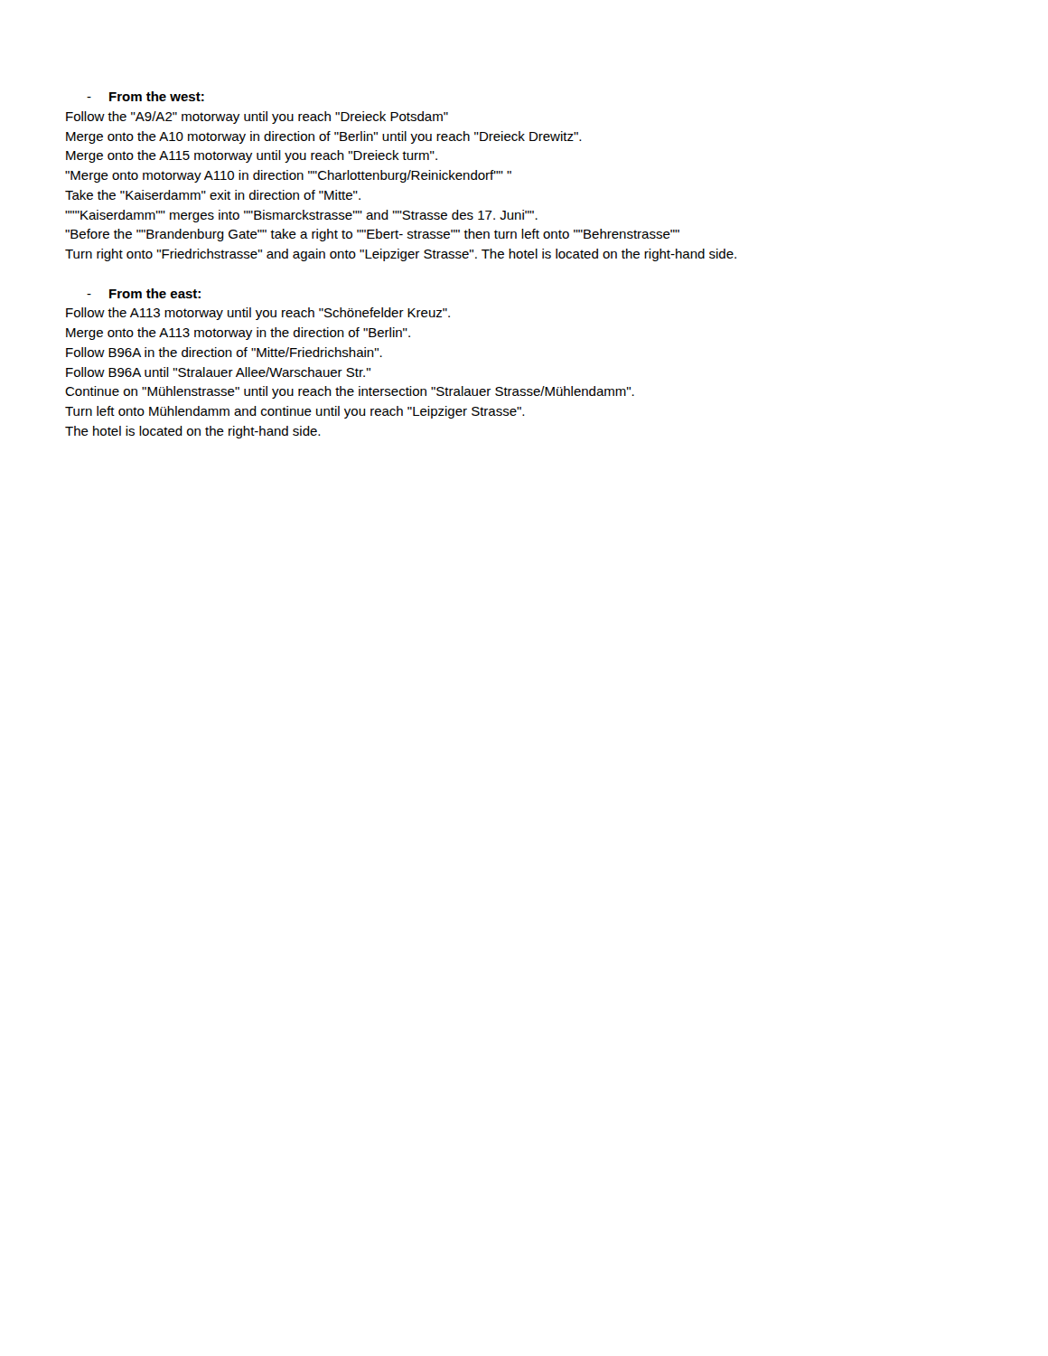From the west:
Follow the "A9/A2" motorway until you reach "Dreieck Potsdam"
Merge onto the A10 motorway in direction of "Berlin" until you reach "Dreieck Drewitz".
Merge onto the A115 motorway until you reach "Dreieck turm".
"Merge onto motorway A110 in direction ""Charlottenburg/Reinickendorf"" "
Take the "Kaiserdamm" exit in direction of "Mitte".
"""Kaiserdamm"" merges into ""Bismarckstrasse"" and ""Strasse des 17. Juni"".
"Before the ""Brandenburg Gate"" take a right to ""Ebert- strasse"" then turn left onto ""Behrenstrasse""
Turn right onto "Friedrichstrasse" and again onto "Leipziger Strasse". The hotel is located on the right-hand side.
From the east:
Follow the A113 motorway until you reach "Schönefelder Kreuz".
Merge onto the A113 motorway in the direction of "Berlin".
Follow B96A in the direction of "Mitte/Friedrichshain".
Follow B96A until "Stralauer Allee/Warschauer Str."
Continue on "Mühlenstrasse" until you reach the intersection "Stralauer Strasse/Mühlendamm".
Turn left onto Mühlendamm and continue until you reach "Leipziger Strasse".
The hotel is located on the right-hand side.